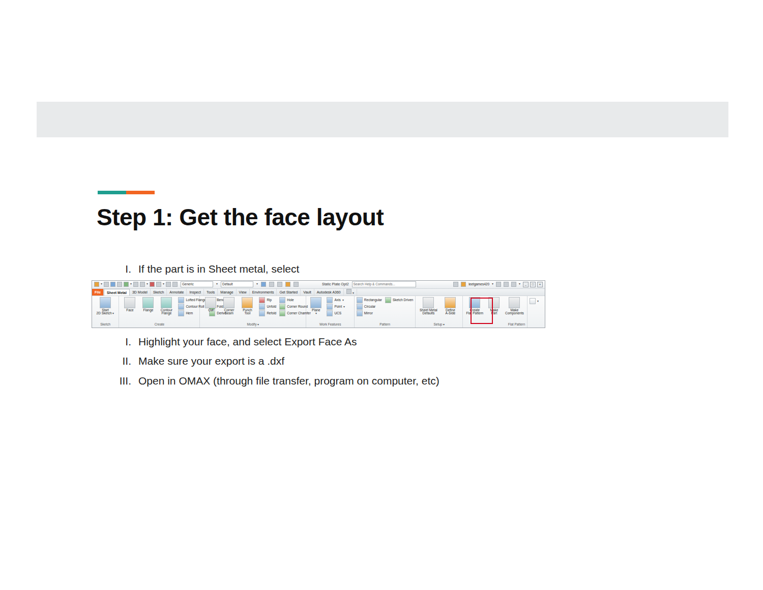Step 1: Get the face layout
I. If the part is in Sheet metal, select
▾ ▾ ▾ ▾
Generic ▾ Default ▾ Static Plate Opt2 Search Help & Commands...
leetgames420 ▾ ▾
_□×
File
Sheet Metal
3D Model
Sketch
Annotate
Inspect
Tools
Manage
View
Environments
Get Started
Vault
Autodesk A360
▾
Start
2D Sketch ▾
Sketch
Face
Flange
Contour
Flange
Lofted Flange
Contour Roll
Hem
Bend
Fold
Derive
Create
Cut
Corner
Seam
Punch
Tool
Rip
Unfold
Refold
Hole
Corner Round
Corner Chamfer
Modify ▾
Plane
▾
Axis ▾
Point ▾
UCS
Work Features
Rectangular
Circular
Mirror
Sketch Driven
Pattern
Sheet Metal
Defaults
Define
A-Side
Setup ▾
Create
Flat Pattern
Make
Part
Make
Components
Flat Pattern
▾
I. Highlight your face, and select Export Face As
II. Make sure your export is a .dxf
III. Open in OMAX (through file transfer, program on computer, etc)